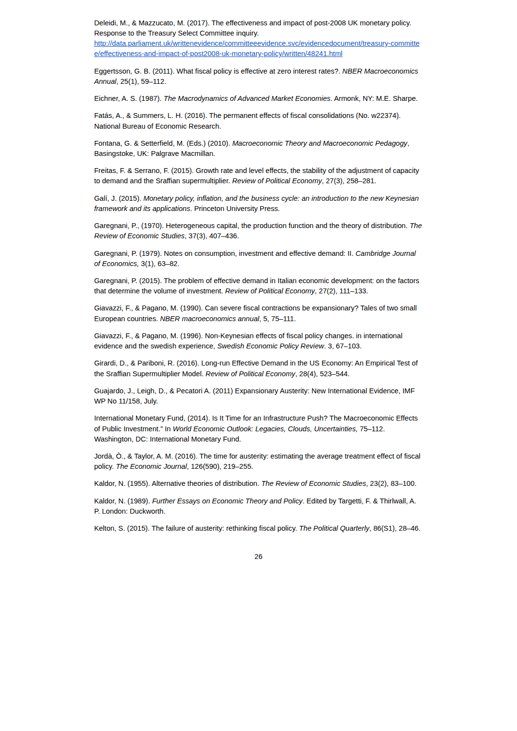Deleidi, M., & Mazzucato, M. (2017). The effectiveness and impact of post-2008 UK monetary policy. Response to the Treasury Select Committee inquiry.
http://data.parliament.uk/writtenevidence/committeeevidence.svc/evidencedocument/treasury-committee/effectiveness-and-impact-of-post2008-uk-monetary-policy/written/48241.html
Eggertsson, G. B. (2011). What fiscal policy is effective at zero interest rates?. NBER Macroeconomics Annual, 25(1), 59–112.
Eichner, A. S. (1987). The Macrodynamics of Advanced Market Economies. Armonk, NY: M.E. Sharpe.
Fatás, A., & Summers, L. H. (2016). The permanent effects of fiscal consolidations (No. w22374). National Bureau of Economic Research.
Fontana, G. & Setterfield, M. (Eds.) (2010). Macroeconomic Theory and Macroeconomic Pedagogy, Basingstoke, UK: Palgrave Macmillan.
Freitas, F. & Serrano, F. (2015). Growth rate and level effects, the stability of the adjustment of capacity to demand and the Sraffian supermultiplier. Review of Political Economy, 27(3), 258–281.
Galí, J. (2015). Monetary policy, inflation, and the business cycle: an introduction to the new Keynesian framework and its applications. Princeton University Press.
Garegnani, P., (1970). Heterogeneous capital, the production function and the theory of distribution. The Review of Economic Studies, 37(3), 407–436.
Garegnani, P. (1979). Notes on consumption, investment and effective demand: II. Cambridge Journal of Economics, 3(1), 63–82.
Garegnani, P. (2015). The problem of effective demand in Italian economic development: on the factors that determine the volume of investment. Review of Political Economy, 27(2), 111–133.
Giavazzi, F., & Pagano, M. (1990). Can severe fiscal contractions be expansionary? Tales of two small European countries. NBER macroeconomics annual, 5, 75–111.
Giavazzi, F., & Pagano, M. (1996). Non-Keynesian effects of fiscal policy changes. in international evidence and the swedish experience, Swedish Economic Policy Review. 3, 67–103.
Girardi, D., & Pariboni, R. (2016). Long-run Effective Demand in the US Economy: An Empirical Test of the Sraffian Supermultiplier Model. Review of Political Economy, 28(4), 523–544.
Guajardo, J., Leigh, D., & Pecatori A. (2011) Expansionary Austerity: New International Evidence, IMF WP No 11/158, July.
International Monetary Fund, (2014). Is It Time for an Infrastructure Push? The Macroeconomic Effects of Public Investment.” In World Economic Outlook: Legacies, Clouds, Uncertainties, 75–112. Washington, DC: International Monetary Fund.
Jordà, Ò., & Taylor, A. M. (2016). The time for austerity: estimating the average treatment effect of fiscal policy. The Economic Journal, 126(590), 219–255.
Kaldor, N. (1955). Alternative theories of distribution. The Review of Economic Studies, 23(2), 83–100.
Kaldor, N. (1989). Further Essays on Economic Theory and Policy. Edited by Targetti, F. & Thirlwall, A. P. London: Duckworth.
Kelton, S. (2015). The failure of austerity: rethinking fiscal policy. The Political Quarterly, 86(S1), 28–46.
26